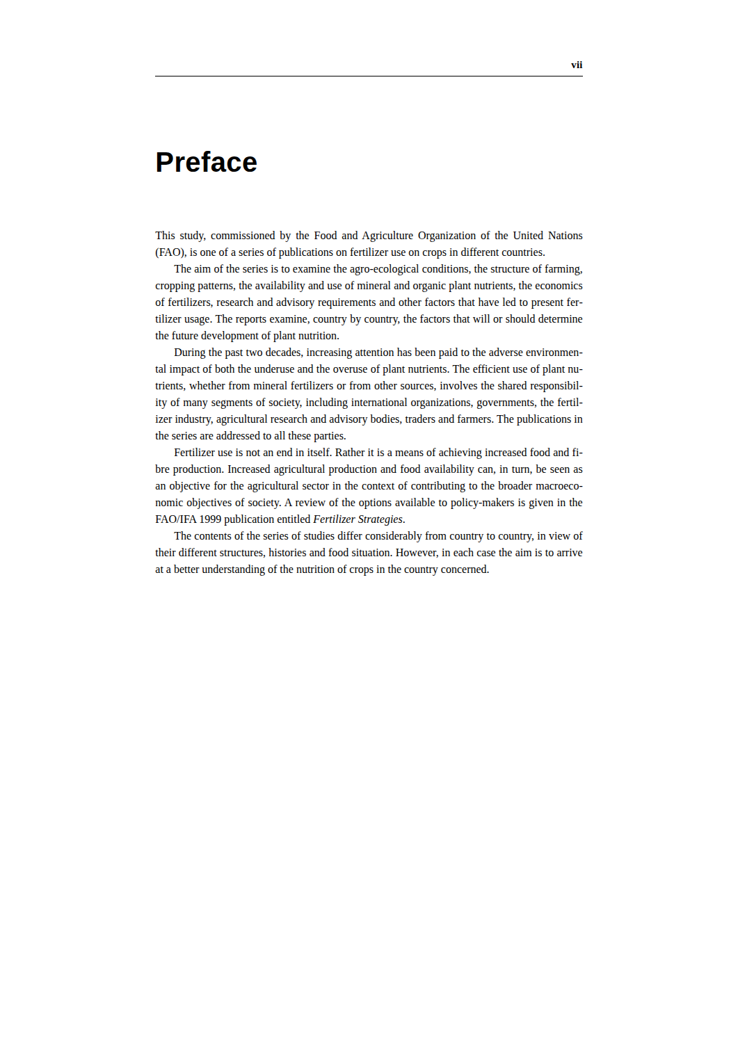vii
Preface
This study, commissioned by the Food and Agriculture Organization of the United Nations (FAO), is one of a series of publications on fertilizer use on crops in different countries.
The aim of the series is to examine the agro-ecological conditions, the structure of farming, cropping patterns, the availability and use of mineral and organic plant nutrients, the economics of fertilizers, research and advisory requirements and other factors that have led to present fertilizer usage. The reports examine, country by country, the factors that will or should determine the future development of plant nutrition.
During the past two decades, increasing attention has been paid to the adverse environmental impact of both the underuse and the overuse of plant nutrients. The efficient use of plant nutrients, whether from mineral fertilizers or from other sources, involves the shared responsibility of many segments of society, including international organizations, governments, the fertilizer industry, agricultural research and advisory bodies, traders and farmers. The publications in the series are addressed to all these parties.
Fertilizer use is not an end in itself. Rather it is a means of achieving increased food and fibre production. Increased agricultural production and food availability can, in turn, be seen as an objective for the agricultural sector in the context of contributing to the broader macroeconomic objectives of society. A review of the options available to policy-makers is given in the FAO/IFA 1999 publication entitled Fertilizer Strategies.
The contents of the series of studies differ considerably from country to country, in view of their different structures, histories and food situation. However, in each case the aim is to arrive at a better understanding of the nutrition of crops in the country concerned.